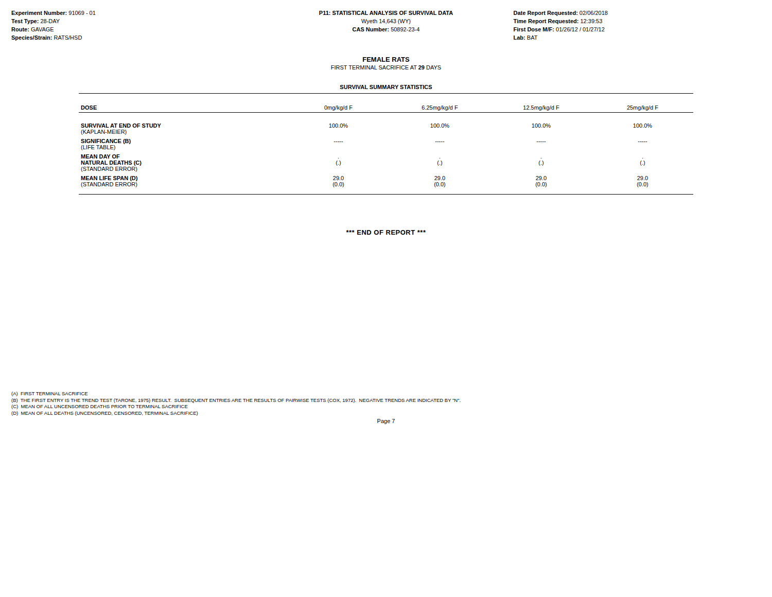| Experiment Number: 91069 - 01 Test Type: 28-DAY Route: GAVAGE Species/Strain: RATS/HSD | P11: STATISTICAL ANALYSIS OF SURVIVAL DATA Wyeth 14,643 (WY) CAS Number: 50892-23-4 | Date Report Requested: 02/06/2018 Time Report Requested: 12:39:53 First Dose M/F: 01/26/12 / 01/27/12 Lab: BAT |
FEMALE RATS
FIRST TERMINAL SACRIFICE AT 29 DAYS
SURVIVAL SUMMARY STATISTICS
| DOSE | 0mg/kg/d F | 6.25mg/kg/d F | 12.5mg/kg/d F | 25mg/kg/d F |
| SURVIVAL AT END OF STUDY (KAPLAN-MEIER) | 100.0% | 100.0% | 100.0% | 100.0% |
| SIGNIFICANCE (B) (LIFE TABLE) | ----- | ----- | ----- | ----- |
| MEAN DAY OF NATURAL DEATHS (C) (STANDARD ERROR) | . (.) | . (.) | . (.) | . (.) |
| MEAN LIFE SPAN (D) (STANDARD ERROR) | 29.0 (0.0) | 29.0 (0.0) | 29.0 (0.0) | 29.0 (0.0) |
*** END OF REPORT ***
(A) FIRST TERMINAL SACRIFICE
(B) THE FIRST ENTRY IS THE TREND TEST (TARONE, 1975) RESULT. SUBSEQUENT ENTRIES ARE THE RESULTS OF PAIRWISE TESTS (COX, 1972). NEGATIVE TRENDS ARE INDICATED BY "N".
(C) MEAN OF ALL UNCENSORED DEATHS PRIOR TO TERMINAL SACRIFICE
(D) MEAN OF ALL DEATHS (UNCENSORED, CENSORED, TERMINAL SACRIFICE)
Page 7